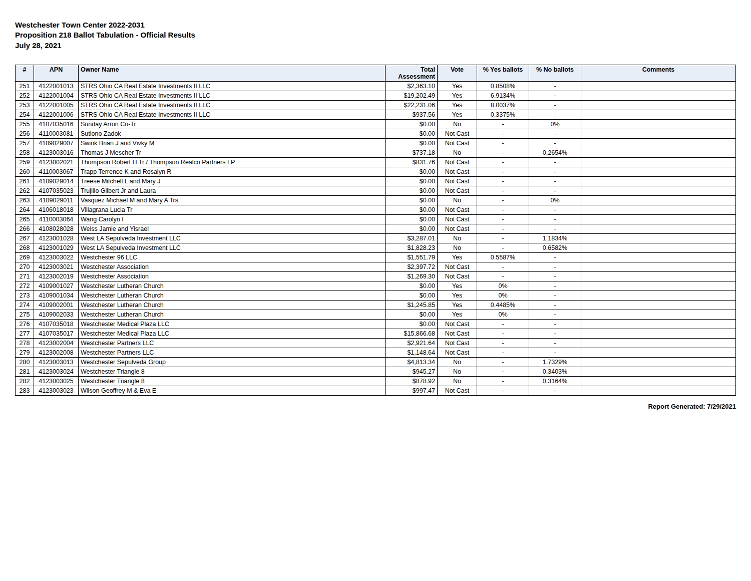Westchester Town Center 2022-2031
Proposition 218 Ballot Tabulation - Official Results
July 28, 2021
| # | APN | Owner Name | Total Assessment | Vote | % Yes ballots | % No ballots | Comments |
| --- | --- | --- | --- | --- | --- | --- | --- |
| 251 | 4122001013 | STRS Ohio CA Real Estate Investments II LLC | $2,363.10 | Yes | 0.8508% | - | |
| 252 | 4122001004 | STRS Ohio CA Real Estate Investments II LLC | $19,202.49 | Yes | 6.9134% | - | |
| 253 | 4122001005 | STRS Ohio CA Real Estate Investments II LLC | $22,231.06 | Yes | 8.0037% | - | |
| 254 | 4122001006 | STRS Ohio CA Real Estate Investments II LLC | $937.56 | Yes | 0.3375% | - | |
| 255 | 4107035016 | Sunday Arron Co-Tr | $0.00 | No | - | 0% | |
| 256 | 4110003081 | Sutiono Zadok | $0.00 | Not Cast | - | - | |
| 257 | 4109029007 | Swink Brian J and Vivky M | $0.00 | Not Cast | - | - | |
| 258 | 4123003016 | Thomas J Mescher Tr | $737.18 | No | - | 0.2654% | |
| 259 | 4123002021 | Thompson Robert H Tr / Thompson Realco Partners LP | $831.76 | Not Cast | - | - | |
| 260 | 4110003067 | Trapp Terrence K and Rosalyn R | $0.00 | Not Cast | - | - | |
| 261 | 4109029014 | Treese Mitchell L and Mary J | $0.00 | Not Cast | - | - | |
| 262 | 4107035023 | Trujillo Gilbert Jr and Laura | $0.00 | Not Cast | - | - | |
| 263 | 4109029011 | Vasquez Michael M and Mary A Trs | $0.00 | No | - | 0% | |
| 264 | 4106018018 | Villagrana Lucia Tr | $0.00 | Not Cast | - | - | |
| 265 | 4110003064 | Wang Carolyn I | $0.00 | Not Cast | - | - | |
| 266 | 4108028028 | Weiss Jamie and Yisrael | $0.00 | Not Cast | - | - | |
| 267 | 4123001028 | West LA Sepulveda Investment LLC | $3,287.01 | No | - | 1.1834% | |
| 268 | 4123001029 | West LA Sepulveda Investment LLC | $1,828.23 | No | - | 0.6582% | |
| 269 | 4123003022 | Westchester 96 LLC | $1,551.79 | Yes | 0.5587% | - | |
| 270 | 4123003021 | Westchester Association | $2,397.72 | Not Cast | - | - | |
| 271 | 4123002019 | Westchester Association | $1,269.30 | Not Cast | - | - | |
| 272 | 4109001027 | Westchester Lutheran Church | $0.00 | Yes | 0% | - | |
| 273 | 4109001034 | Westchester Lutheran Church | $0.00 | Yes | 0% | - | |
| 274 | 4109002001 | Westchester Lutheran Church | $1,245.85 | Yes | 0.4485% | - | |
| 275 | 4109002033 | Westchester Lutheran Church | $0.00 | Yes | 0% | - | |
| 276 | 4107035018 | Westchester Medical Plaza LLC | $0.00 | Not Cast | - | - | |
| 277 | 4107035017 | Westchester Medical Plaza LLC | $15,866.68 | Not Cast | - | - | |
| 278 | 4123002004 | Westchester Partners LLC | $2,921.64 | Not Cast | - | - | |
| 279 | 4123002008 | Westchester Partners LLC | $1,148.64 | Not Cast | - | - | |
| 280 | 4123003013 | Westchester Sepulveda Group | $4,813.34 | No | - | 1.7329% | |
| 281 | 4123003024 | Westchester Triangle 8 | $945.27 | No | - | 0.3403% | |
| 282 | 4123003025 | Westchester Triangle 8 | $878.92 | No | - | 0.3164% | |
| 283 | 4123003023 | Wilson Geoffrey M & Eva E | $997.47 | Not Cast | - | - | |
Report Generated: 7/29/2021